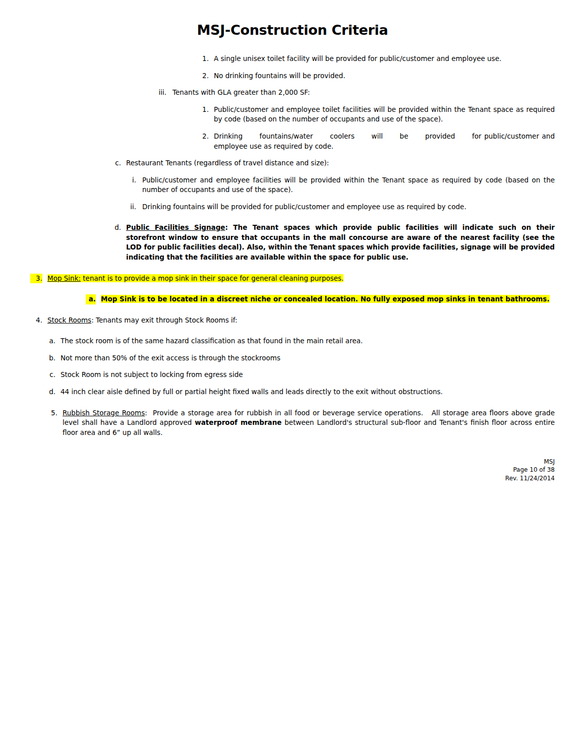MSJ-Construction Criteria
1. A single unisex toilet facility will be provided for public/customer and employee use.
2. No drinking fountains will be provided.
iii. Tenants with GLA greater than 2,000 SF:
1. Public/customer and employee toilet facilities will be provided within the Tenant space as required by code (based on the number of occupants and use of the space).
2. Drinking fountains/water coolers will be provided for public/customer and employee use as required by code.
c. Restaurant Tenants (regardless of travel distance and size):
i. Public/customer and employee facilities will be provided within the Tenant space as required by code (based on the number of occupants and use of the space).
ii. Drinking fountains will be provided for public/customer and employee use as required by code.
d. Public Facilities Signage: The Tenant spaces which provide public facilities will indicate such on their storefront window to ensure that occupants in the mall concourse are aware of the nearest facility (see the LOD for public facilities decal). Also, within the Tenant spaces which provide facilities, signage will be provided indicating that the facilities are available within the space for public use.
3. Mop Sink: tenant is to provide a mop sink in their space for general cleaning purposes.
a. Mop Sink is to be located in a discreet niche or concealed location. No fully exposed mop sinks in tenant bathrooms.
4. Stock Rooms: Tenants may exit through Stock Rooms if:
a. The stock room is of the same hazard classification as that found in the main retail area.
b. Not more than 50% of the exit access is through the stockrooms
c. Stock Room is not subject to locking from egress side
d. 44 inch clear aisle defined by full or partial height fixed walls and leads directly to the exit without obstructions.
5. Rubbish Storage Rooms: Provide a storage area for rubbish in all food or beverage service operations. All storage area floors above grade level shall have a Landlord approved waterproof membrane between Landlord's structural sub-floor and Tenant's finish floor across entire floor area and 6” up all walls.
MSJ
Page 10 of 38
Rev. 11/24/2014